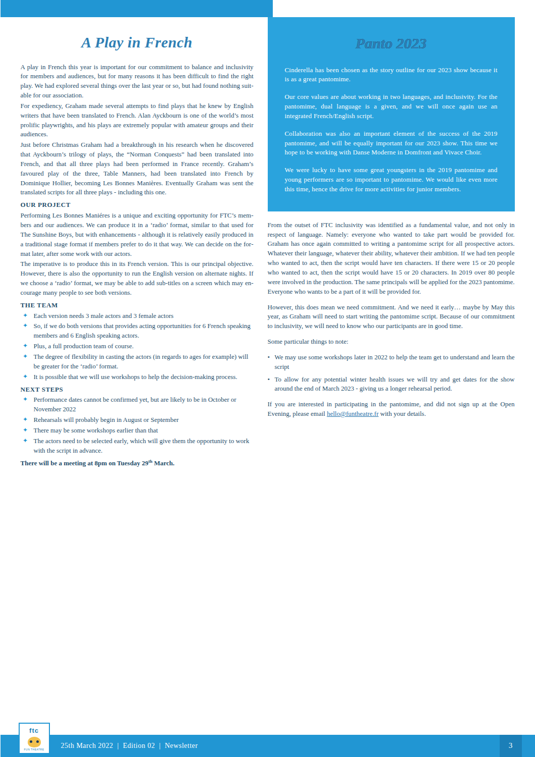A Play in French
A play in French this year is important for our commitment to balance and inclusivity for members and audiences, but for many reasons it has been difficult to find the right play. We had explored several things over the last year or so, but had found nothing suitable for our association.
For expediency, Graham made several attempts to find plays that he knew by English writers that have been translated to French. Alan Ayckbourn is one of the world’s most prolific playwrights, and his plays are extremely popular with amateur groups and their audiences.
Just before Christmas Graham had a breakthrough in his research when he discovered that Ayckbourn’s trilogy of plays, the “Norman Conquests” had been translated into French, and that all three plays had been performed in France recently. Graham’s favoured play of the three, Table Manners, had been translated into French by Dominique Hollier, becoming Les Bonnes Manières. Eventually Graham was sent the translated scripts for all three plays - including this one.
Our Project
Performing Les Bonnes Maniéres is a unique and exciting opportunity for FTC’s members and our audiences. We can produce it in a ‘radio’ format, similar to that used for The Sunshine Boys, but with enhancements - although it is relatively easily produced in a traditional stage format if members prefer to do it that way. We can decide on the format later, after some work with our actors.
The imperative is to produce this in its French version. This is our principal objective. However, there is also the opportunity to run the English version on alternate nights. If we choose a ‘radio’ format, we may be able to add sub-titles on a screen which may encourage many people to see both versions.
The Team
Each version needs 3 male actors and 3 female actors
So, if we do both versions that provides acting opportunities for 6 French speaking members and 6 English speaking actors.
Plus, a full production team of course.
The degree of flexibility in casting the actors (in regards to ages for example) will be greater for the ‘radio’ format.
It is possible that we will use workshops to help the decision-making process.
Next Steps
Performance dates cannot be confirmed yet, but are likely to be in October or November 2022
Rehearsals will probably begin in August or September
There may be some workshops earlier than that
The actors need to be selected early, which will give them the opportunity to work with the script in advance.
There will be a meeting at 8pm on Tuesday 29th March.
Panto 2023
Cinderella has been chosen as the story outline for our 2023 show because it is as a great pantomime.
Our core values are about working in two languages, and inclusivity. For the pantomime, dual language is a given, and we will once again use an integrated French/English script.
Collaboration was also an important element of the success of the 2019 pantomime, and will be equally important for our 2023 show. This time we hope to be working with Danse Moderne in Domfront and Vivace Choir.
We were lucky to have some great youngsters in the 2019 pantomime and young performers are so important to pantomime. We would like even more this time, hence the drive for more activities for junior members.
From the outset of FTC inclusivity was identified as a fundamental value, and not only in respect of language. Namely: everyone who wanted to take part would be provided for. Graham has once again committed to writing a pantomime script for all prospective actors. Whatever their language, whatever their ability, whatever their ambition. If we had ten people who wanted to act, then the script would have ten characters. If there were 15 or 20 people who wanted to act, then the script would have 15 or 20 characters. In 2019 over 80 people were involved in the production. The same principals will be applied for the 2023 pantomime. Everyone who wants to be a part of it will be provided for.
However, this does mean we need commitment. And we need it early… maybe by May this year, as Graham will need to start writing the pantomime script. Because of our commitment to inclusivity, we will need to know who our participants are in good time.
Some particular things to note:
We may use some workshops later in 2022 to help the team get to understand and learn the script
To allow for any potential winter health issues we will try and get dates for the show around the end of March 2023 - giving us a longer rehearsal period.
If you are interested in participating in the pantomime, and did not sign up at the Open Evening, please email hello@funtheatre.fr with your details.
ftc
FUN THEATRE
25th March 2022 | Edition 02 | Newsletter
3